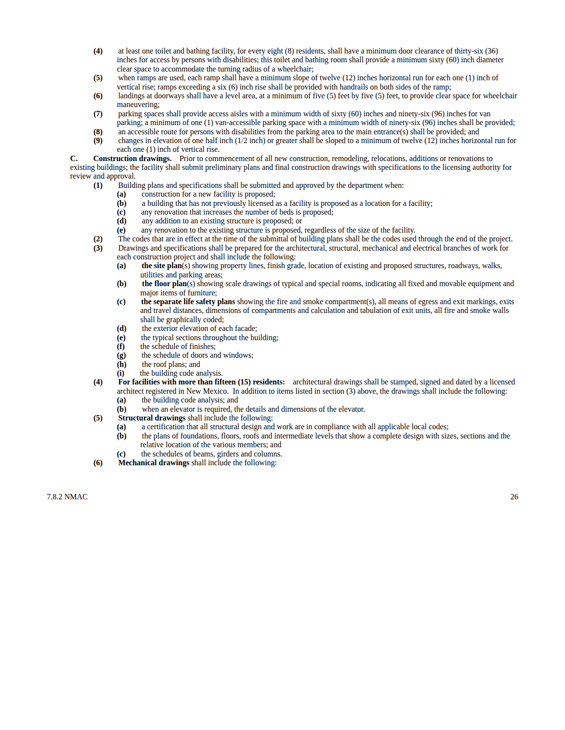(4)  at least one toilet and bathing facility, for every eight (8) residents, shall have a minimum door clearance of thirty-six (36) inches for access by persons with disabilities; this toilet and bathing room shall provide a minimum sixty (60) inch diameter clear space to accommodate the turning radius of a wheelchair;
(5)  when ramps are used, each ramp shall have a minimum slope of twelve (12) inches horizontal run for each one (1) inch of vertical rise; ramps exceeding a six (6) inch rise shall be provided with handrails on both sides of the ramp;
(6)  landings at doorways shall have a level area, at a minimum of five (5) feet by five (5) feet, to provide clear space for wheelchair maneuvering;
(7)  parking spaces shall provide access aisles with a minimum width of sixty (60) inches and ninety-six (96) inches for van parking; a minimum of one (1) van-accessible parking space with a minimum width of ninety-six (96) inches shall be provided;
(8)  an accessible route for persons with disabilities from the parking area to the main entrance(s) shall be provided; and
(9)  changes in elevation of one half inch (1/2 inch) or greater shall be sloped to a minimum of twelve (12) inches horizontal run for each one (1) inch of vertical rise.
C.  Construction drawings. Prior to commencement of all new construction, remodeling, relocations, additions or renovations to existing buildings; the facility shall submit preliminary plans and final construction drawings with specifications to the licensing authority for review and approval.
(1)  Building plans and specifications shall be submitted and approved by the department when:
(a)  construction for a new facility is proposed;
(b)  a building that has not previously licensed as a facility is proposed as a location for a facility;
(c)  any renovation that increases the number of beds is proposed;
(d)  any addition to an existing structure is proposed; or
(e)  any renovation to the existing structure is proposed, regardless of the size of the facility.
(2)  The codes that are in effect at the time of the submittal of building plans shall be the codes used through the end of the project.
(3)  Drawings and specifications shall be prepared for the architectural, structural, mechanical and electrical branches of work for each construction project and shall include the following:
(a)  the site plan(s) showing property lines, finish grade, location of existing and proposed structures, roadways, walks, utilities and parking areas;
(b)  the floor plan(s) showing scale drawings of typical and special rooms, indicating all fixed and movable equipment and major items of furniture;
(c)  the separate life safety plans showing the fire and smoke compartment(s), all means of egress and exit markings, exits and travel distances, dimensions of compartments and calculation and tabulation of exit units, all fire and smoke walls shall be graphically coded;
(d)  the exterior elevation of each facade;
(e)  the typical sections throughout the building;
(f)  the schedule of finishes;
(g)  the schedule of doors and windows;
(h)  the roof plans; and
(i)  the building code analysis.
(4)  For facilities with more than fifteen (15) residents: architectural drawings shall be stamped, signed and dated by a licensed architect registered in New Mexico. In addition to items listed in section (3) above, the drawings shall include the following:
(a)  the building code analysis; and
(b)  when an elevator is required, the details and dimensions of the elevator.
(5)  Structural drawings shall include the following:
(a)  a certification that all structural design and work are in compliance with all applicable local codes;
(b)  the plans of foundations, floors, roofs and intermediate levels that show a complete design with sizes, sections and the relative location of the various members; and
(c)  the schedules of beams, girders and columns.
(6)  Mechanical drawings shall include the following:
7.8.2 NMAC 26